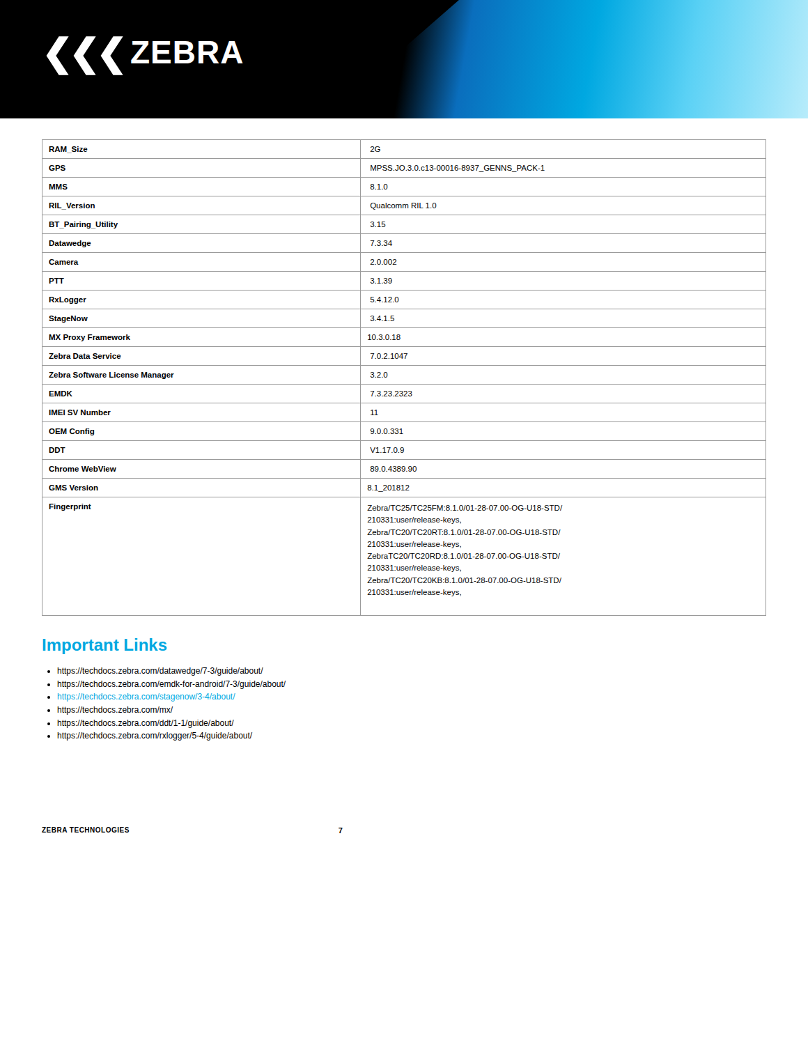❮❮❮ ZEBRA
| RAM_Size | 2G |
| GPS | MPSS.JO.3.0.c13-00016-8937_GENNS_PACK-1 |
| MMS | 8.1.0 |
| RIL_Version | Qualcomm RIL 1.0 |
| BT_Pairing_Utility | 3.15 |
| Datawedge | 7.3.34 |
| Camera | 2.0.002 |
| PTT | 3.1.39 |
| RxLogger | 5.4.12.0 |
| StageNow | 3.4.1.5 |
| MX Proxy Framework | 10.3.0.18 |
| Zebra Data Service | 7.0.2.1047 |
| Zebra Software License Manager | 3.2.0 |
| EMDK | 7.3.23.2323 |
| IMEI SV Number | 11 |
| OEM Config | 9.0.0.331 |
| DDT | V1.17.0.9 |
| Chrome WebView | 89.0.4389.90 |
| GMS Version | 8.1_201812 |
| Fingerprint | Zebra/TC25/TC25FM:8.1.0/01-28-07.00-OG-U18-STD/ 210331:user/release-keys, Zebra/TC20/TC20RT:8.1.0/01-28-07.00-OG-U18-STD/ 210331:user/release-keys, ZebraTC20/TC20RD:8.1.0/01-28-07.00-OG-U18-STD/ 210331:user/release-keys, Zebra/TC20/TC20KB:8.1.0/01-28-07.00-OG-U18-STD/ 210331:user/release-keys, |
Important Links
https://techdocs.zebra.com/datawedge/7-3/guide/about/
https://techdocs.zebra.com/emdk-for-android/7-3/guide/about/
https://techdocs.zebra.com/stagenow/3-4/about/
https://techdocs.zebra.com/mx/
https://techdocs.zebra.com/ddt/1-1/guide/about/
https://techdocs.zebra.com/rxlogger/5-4/guide/about/
ZEBRA TECHNOLOGIES 7